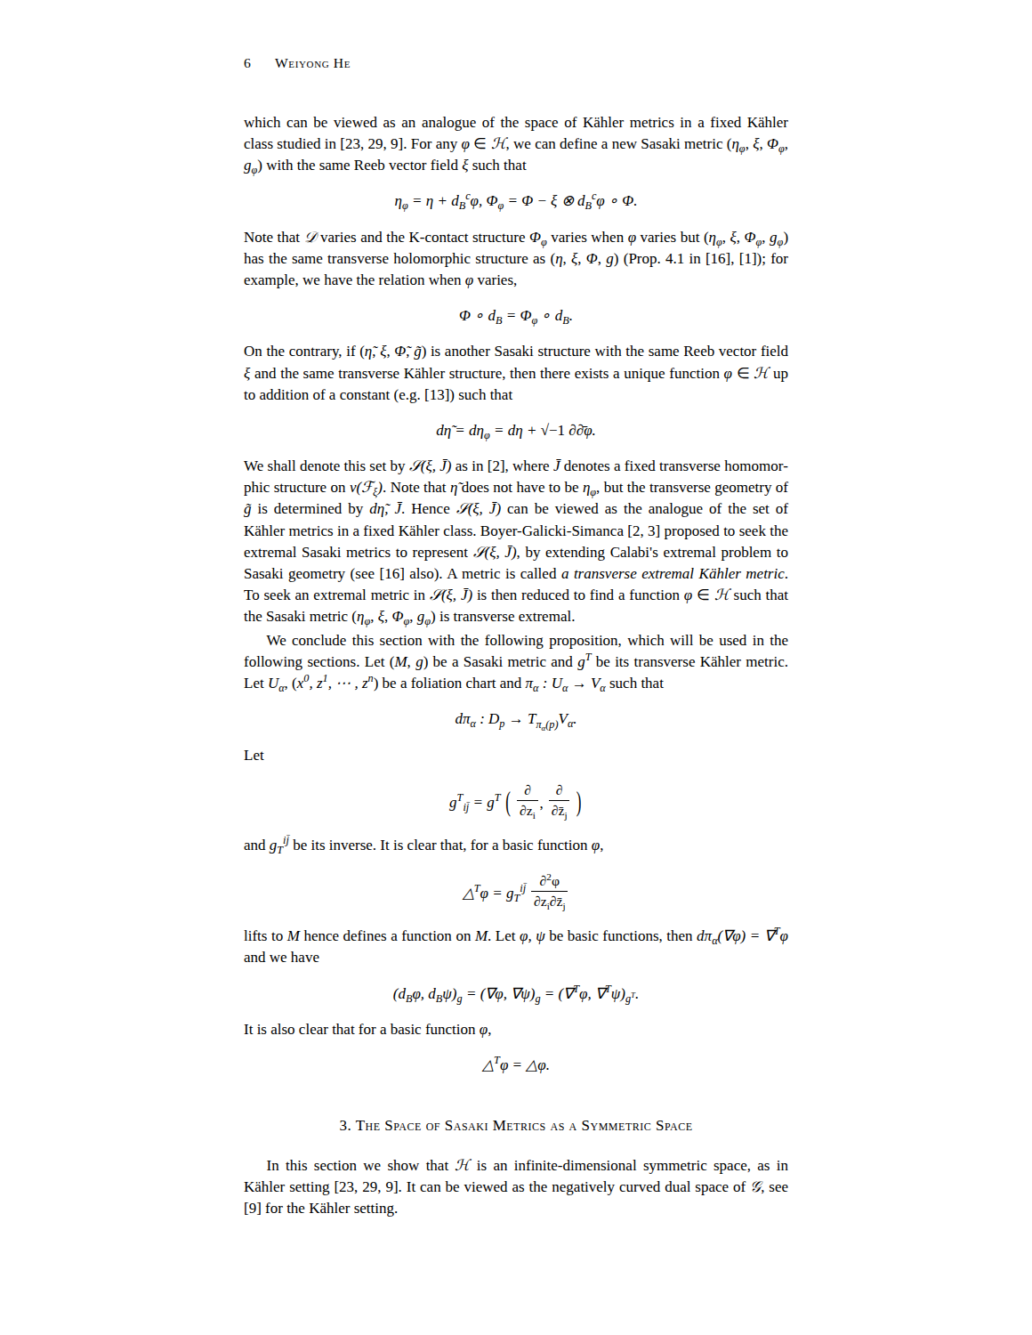6 Weiyong He
which can be viewed as an analogue of the space of Kähler metrics in a fixed Kähler class studied in [23, 29, 9]. For any φ ∈ ℋ, we can define a new Sasaki metric (ηφ, ξ, Φφ, gφ) with the same Reeb vector field ξ such that
ηφ = η + dBcφ, Φφ = Φ − ξ ⊗ dBcφ ∘ Φ.
Note that 𝒟 varies and the K-contact structure Φφ varies when φ varies but (ηφ, ξ, Φφ, gφ) has the same transverse holomorphic structure as (η, ξ, Φ, g) (Prop. 4.1 in [16], [1]); for example, we have the relation when φ varies,
Φ ∘ dB = Φφ ∘ dB.
On the contrary, if (η̃, ξ, Φ̃, g̃) is another Sasaki structure with the same Reeb vector field ξ and the same transverse Kähler structure, then there exists a unique function φ ∈ ℋ up to addition of a constant (e.g. [13]) such that
dη̃ = dηφ = dη + √−1 ∂∂̄φ.
We shall denote this set by 𝒮(ξ, J̄) as in [2], where J̄ denotes a fixed transverse homomorphic structure on ν(ℱξ). Note that η̃ does not have to be ηφ, but the transverse geometry of g̃ is determined by dη̃, J̄. Hence 𝒮(ξ, J̄) can be viewed as the analogue of the set of Kähler metrics in a fixed Kähler class. Boyer-Galicki-Simanca [2, 3] proposed to seek the extremal Sasaki metrics to represent 𝒮(ξ, J̄), by extending Calabi's extremal problem to Sasaki geometry (see [16] also). A metric is called a transverse extremal Kähler metric. To seek an extremal metric in 𝒮(ξ, J̄) is then reduced to find a function φ ∈ ℋ such that the Sasaki metric (ηφ, ξ, Φφ, gφ) is transverse extremal.
We conclude this section with the following proposition, which will be used in the following sections. Let (M, g) be a Sasaki metric and gT be its transverse Kähler metric. Let Uα, (x0, z1, ⋯ , zn) be a foliation chart and πα : Uα → Vα such that
dπα : Dp → Tπα(p)Vα.
Let
gTij̄ = gT ( ∂∂zi, ∂∂z̄j )
and gTij̄ be its inverse. It is clear that, for a basic function φ,
△Tφ = gTij̄ ∂2φ∂zi∂z̄j
lifts to M hence defines a function on M. Let φ, ψ be basic functions, then dπα(∇φ) = ∇Tφ and we have
(dBφ, dBψ)g = (∇φ, ∇ψ)g = (∇Tφ, ∇Tψ)gT.
It is also clear that for a basic function φ,
△Tφ = △φ.
3. The Space of Sasaki Metrics as a Symmetric Space
In this section we show that ℋ is an infinite-dimensional symmetric space, as in Kähler setting [23, 29, 9]. It can be viewed as the negatively curved dual space of 𝒢, see [9] for the Kähler setting.